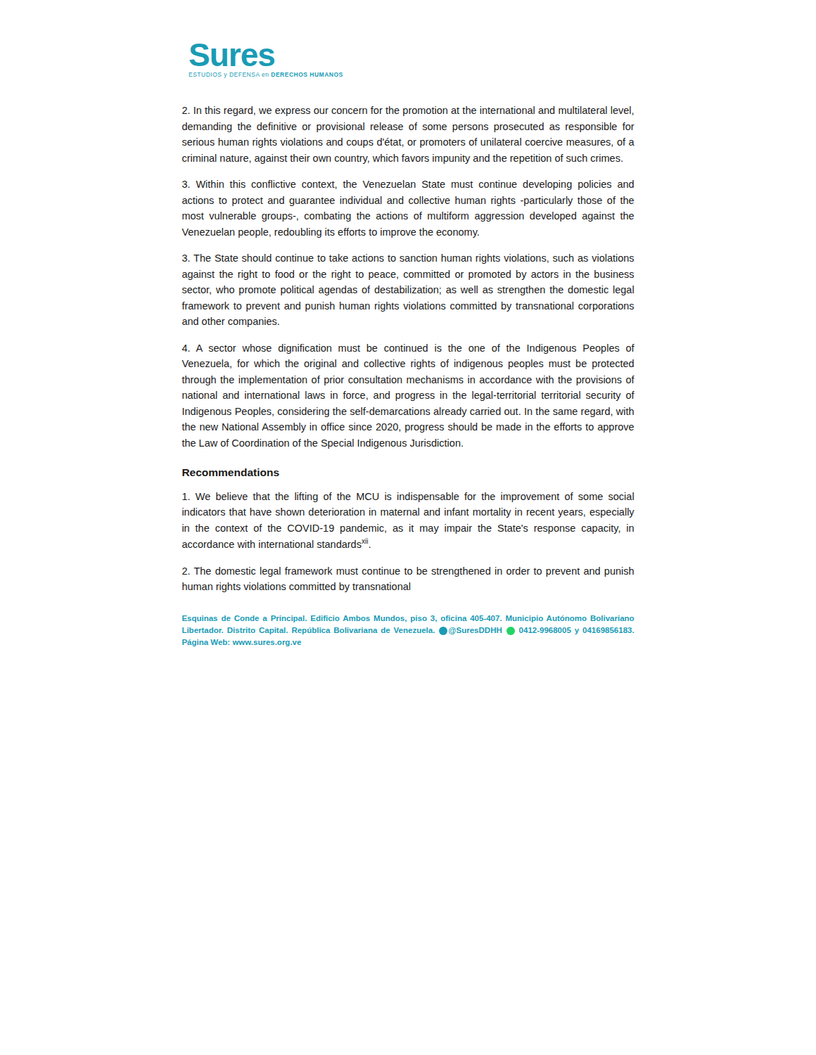Sures
ESTUDIOS y DEFENSA en DERECHOS HUMANOS
2. In this regard, we express our concern for the promotion at the international and multilateral level, demanding the definitive or provisional release of some persons prosecuted as responsible for serious human rights violations and coups d'état, or promoters of unilateral coercive measures, of a criminal nature, against their own country, which favors impunity and the repetition of such crimes.
3. Within this conflictive context, the Venezuelan State must continue developing policies and actions to protect and guarantee individual and collective human rights -particularly those of the most vulnerable groups-, combating the actions of multiform aggression developed against the Venezuelan people, redoubling its efforts to improve the economy.
3. The State should continue to take actions to sanction human rights violations, such as violations against the right to food or the right to peace, committed or promoted by actors in the business sector, who promote political agendas of destabilization; as well as strengthen the domestic legal framework to prevent and punish human rights violations committed by transnational corporations and other companies.
4. A sector whose dignification must be continued is the one of the Indigenous Peoples of Venezuela, for which the original and collective rights of indigenous peoples must be protected through the implementation of prior consultation mechanisms in accordance with the provisions of national and international laws in force, and progress in the legal-territorial territorial security of Indigenous Peoples, considering the self-demarcations already carried out. In the same regard, with the new National Assembly in office since 2020, progress should be made in the efforts to approve the Law of Coordination of the Special Indigenous Jurisdiction.
Recommendations
1. We believe that the lifting of the MCU is indispensable for the improvement of some social indicators that have shown deterioration in maternal and infant mortality in recent years, especially in the context of the COVID-19 pandemic, as it may impair the State's response capacity, in accordance with international standardsxii.
2. The domestic legal framework must continue to be strengthened in order to prevent and punish human rights violations committed by transnational
Esquinas de Conde a Principal. Edificio Ambos Mundos, piso 3, oficina 405-407. Municipio Autónomo Bolivariano Libertador. Distrito Capital. República Bolivariana de Venezuela. @SuresDDHH 0412-9968005 y 04169856183. Página Web: www.sures.org.ve